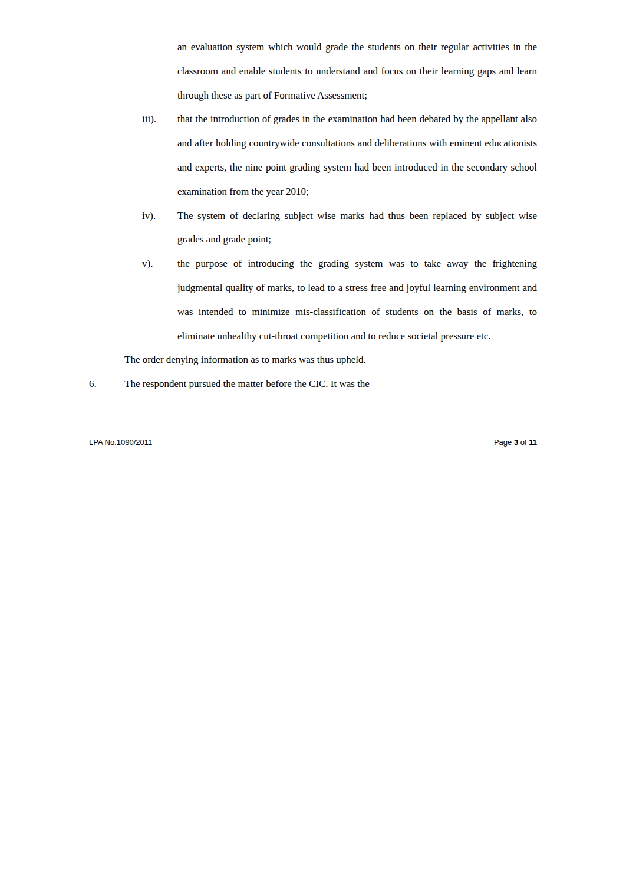an evaluation system which would grade the students on their regular activities in the classroom and enable students to understand and focus on their learning gaps and learn through these as part of Formative Assessment;
iii).
that the introduction of grades in the examination had been debated by the appellant also and after holding countrywide consultations and deliberations with eminent educationists and experts, the nine point grading system had been introduced in the secondary school examination from the year 2010;
iv).
The system of declaring subject wise marks had thus been replaced by subject wise grades and grade point;
v).
the purpose of introducing the grading system was to take away the frightening judgmental quality of marks, to lead to a stress free and joyful learning environment and was intended to minimize mis-classification of students on the basis of marks, to eliminate unhealthy cut-throat competition and to reduce societal pressure etc.
The order denying information as to marks was thus upheld.
6.
The respondent pursued the matter before the CIC. It was the
LPA No.1090/2011
Page 3 of 11